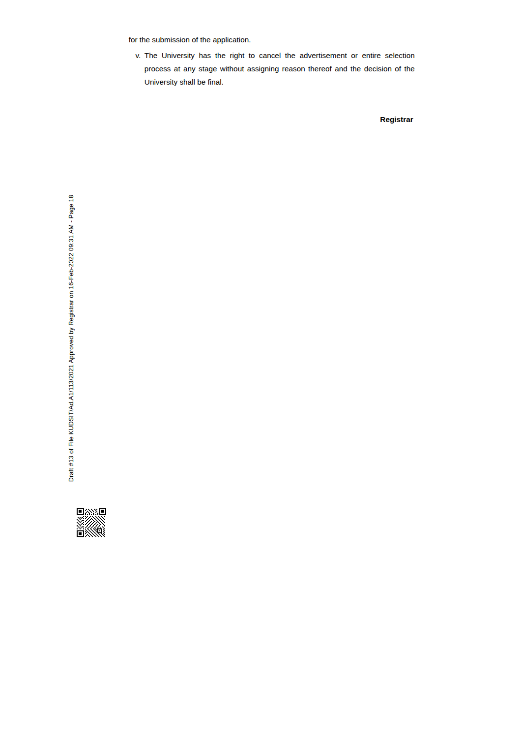Draft #13 of File KUDSIT/Ad.A1/113/2021 Approved by Registrar on 16-Feb-2022 09:31 AM - Page 18
for the submission of the application.
v. The University has the right to cancel the advertisement or entire selection process at any stage without assigning reason thereof and the decision of the University shall be final.
Registrar